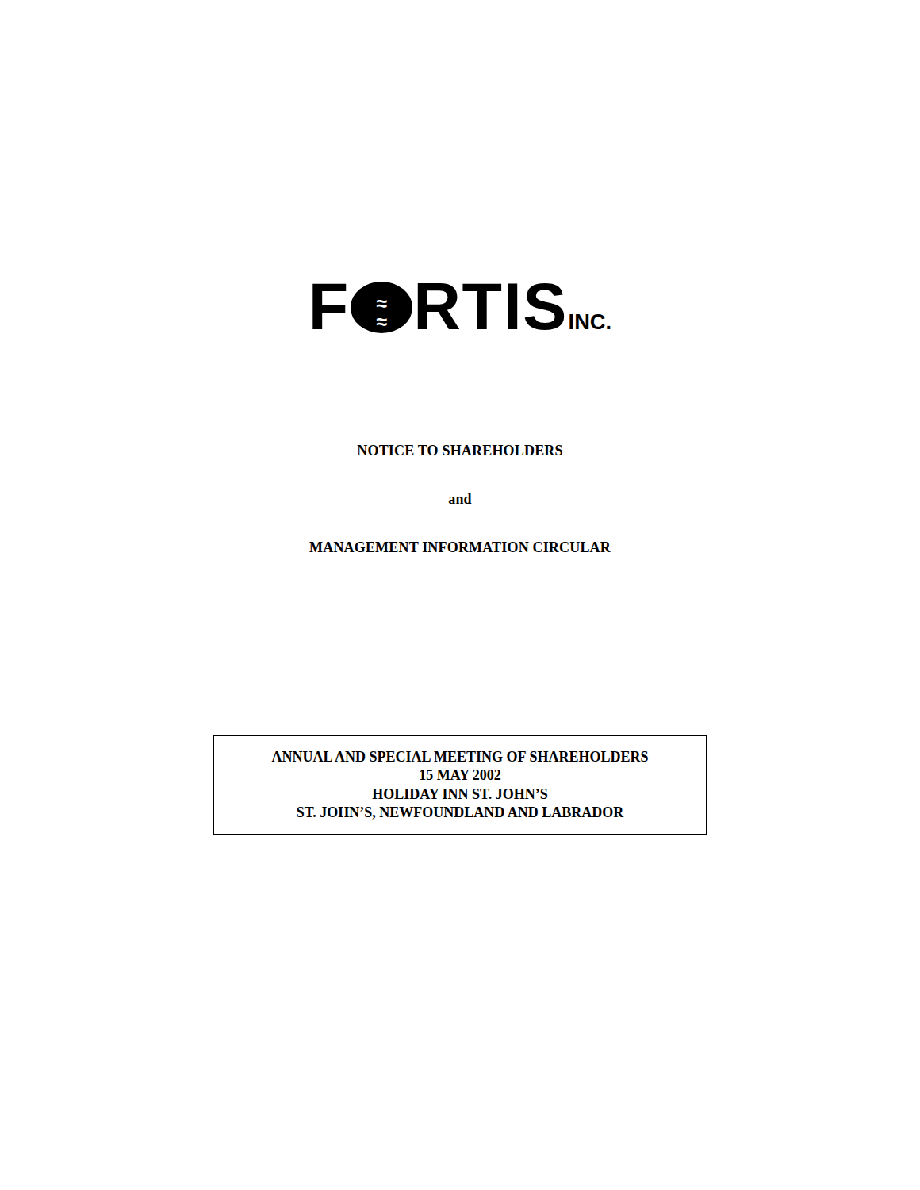F ≈
≈RTISINC.
NOTICE TO SHAREHOLDERS
and
MANAGEMENT INFORMATION CIRCULAR
ANNUAL AND SPECIAL MEETING OF SHAREHOLDERS
15 MAY 2002
HOLIDAY INN ST. JOHN’S
ST. JOHN’S, NEWFOUNDLAND AND LABRADOR